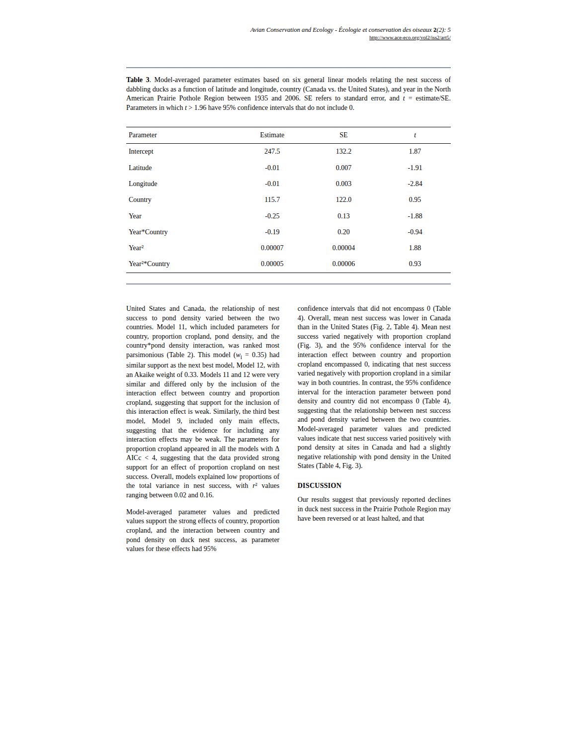Avian Conservation and Ecology - Écologie et conservation des oiseaux 2(2): 5
http://www.ace-eco.org/vol2/iss2/art5/
Table 3. Model-averaged parameter estimates based on six general linear models relating the nest success of dabbling ducks as a function of latitude and longitude, country (Canada vs. the United States), and year in the North American Prairie Pothole Region between 1935 and 2006. SE refers to standard error, and t = estimate/SE. Parameters in which t > 1.96 have 95% confidence intervals that do not include 0.
| Parameter | Estimate | SE | t |
| --- | --- | --- | --- |
| Intercept | 247.5 | 132.2 | 1.87 |
| Latitude | -0.01 | 0.007 | -1.91 |
| Longitude | -0.01 | 0.003 | -2.84 |
| Country | 115.7 | 122.0 | 0.95 |
| Year | -0.25 | 0.13 | -1.88 |
| Year*Country | -0.19 | 0.20 | -0.94 |
| Year² | 0.00007 | 0.00004 | 1.88 |
| Year²*Country | 0.00005 | 0.00006 | 0.93 |
United States and Canada, the relationship of nest success to pond density varied between the two countries. Model 11, which included parameters for country, proportion cropland, pond density, and the country*pond density interaction, was ranked most parsimonious (Table 2). This model (wi = 0.35) had similar support as the next best model, Model 12, with an Akaike weight of 0.33. Models 11 and 12 were very similar and differed only by the inclusion of the interaction effect between country and proportion cropland, suggesting that support for the inclusion of this interaction effect is weak. Similarly, the third best model, Model 9, included only main effects, suggesting that the evidence for including any interaction effects may be weak. The parameters for proportion cropland appeared in all the models with Δ AICc < 4, suggesting that the data provided strong support for an effect of proportion cropland on nest success. Overall, models explained low proportions of the total variance in nest success, with r² values ranging between 0.02 and 0.16.
Model-averaged parameter values and predicted values support the strong effects of country, proportion cropland, and the interaction between country and pond density on duck nest success, as parameter values for these effects had 95%
confidence intervals that did not encompass 0 (Table 4). Overall, mean nest success was lower in Canada than in the United States (Fig. 2, Table 4). Mean nest success varied negatively with proportion cropland (Fig. 3), and the 95% confidence interval for the interaction effect between country and proportion cropland encompassed 0, indicating that nest success varied negatively with proportion cropland in a similar way in both countries. In contrast, the 95% confidence interval for the interaction parameter between pond density and country did not encompass 0 (Table 4), suggesting that the relationship between nest success and pond density varied between the two countries. Model-averaged parameter values and predicted values indicate that nest success varied positively with pond density at sites in Canada and had a slightly negative relationship with pond density in the United States (Table 4, Fig. 3).
DISCUSSION
Our results suggest that previously reported declines in duck nest success in the Prairie Pothole Region may have been reversed or at least halted, and that